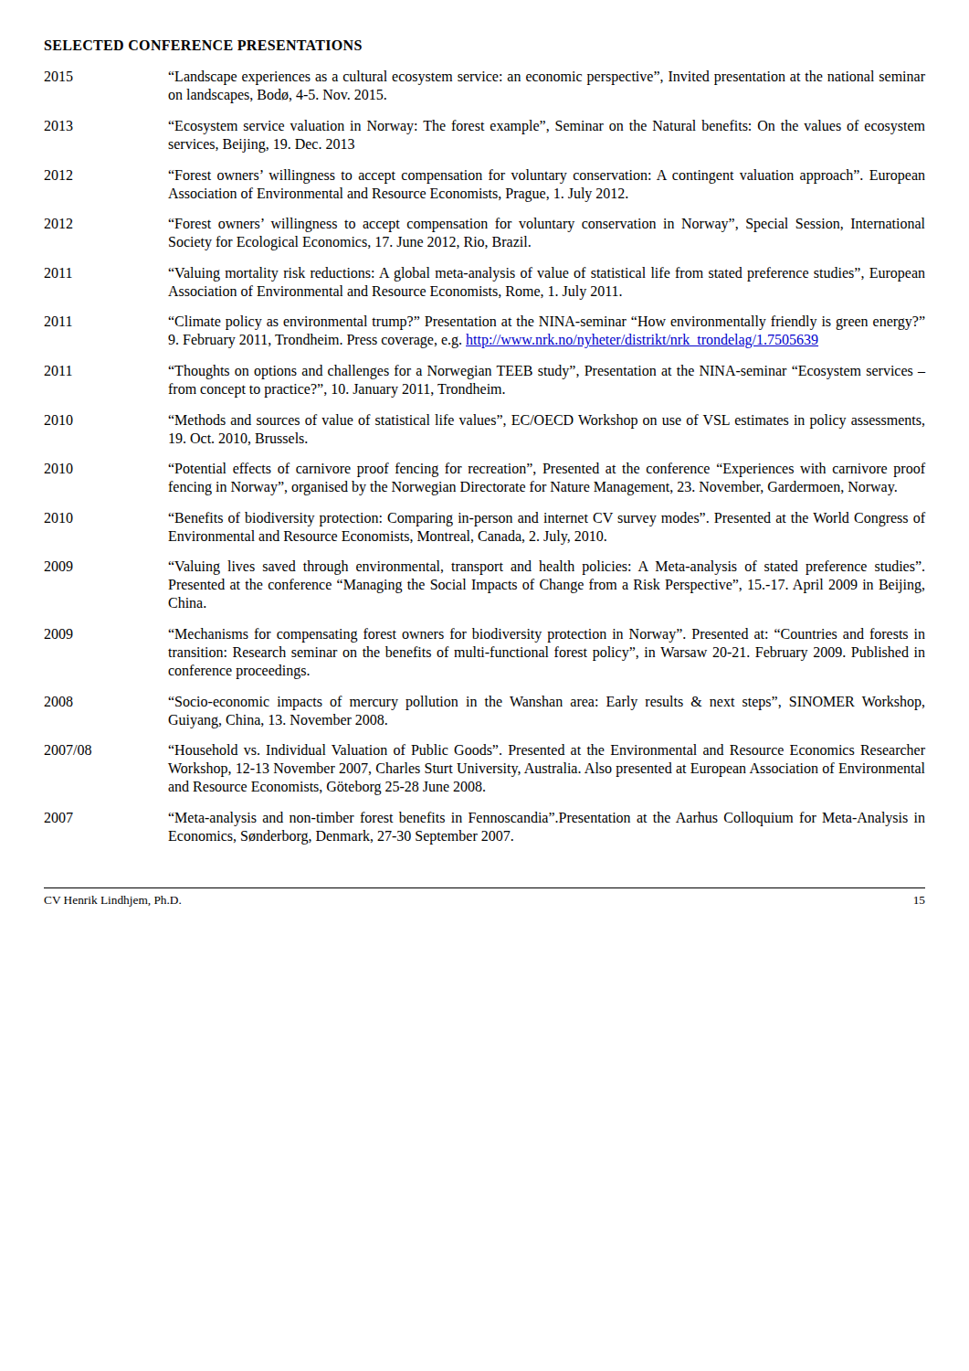SELECTED CONFERENCE PRESENTATIONS
2015
“Landscape experiences as a cultural ecosystem service: an economic perspective”, Invited presentation at the national seminar on landscapes, Bodø, 4-5. Nov. 2015.
2013
“Ecosystem service valuation in Norway: The forest example”, Seminar on the Natural benefits: On the values of ecosystem services, Beijing, 19. Dec. 2013
2012
“Forest owners’ willingness to accept compensation for voluntary conservation: A contingent valuation approach”. European Association of Environmental and Resource Economists, Prague, 1. July 2012.
2012
“Forest owners’ willingness to accept compensation for voluntary conservation in Norway”, Special Session, International Society for Ecological Economics, 17. June 2012, Rio, Brazil.
2011
“Valuing mortality risk reductions: A global meta-analysis of value of statistical life from stated preference studies”, European Association of Environmental and Resource Economists, Rome, 1. July 2011.
2011
“Climate policy as environmental trump?” Presentation at the NINA-seminar “How environmentally friendly is green energy?” 9. February 2011, Trondheim. Press coverage, e.g. http://www.nrk.no/nyheter/distrikt/nrk_trondelag/1.7505639
2011
“Thoughts on options and challenges for a Norwegian TEEB study”, Presentation at the NINA-seminar “Ecosystem services – from concept to practice?”, 10. January 2011, Trondheim.
2010
“Methods and sources of value of statistical life values”, EC/OECD Workshop on use of VSL estimates in policy assessments, 19. Oct. 2010, Brussels.
2010
“Potential effects of carnivore proof fencing for recreation”, Presented at the conference “Experiences with carnivore proof fencing in Norway”, organised by the Norwegian Directorate for Nature Management, 23. November, Gardermoen, Norway.
2010
“Benefits of biodiversity protection: Comparing in-person and internet CV survey modes”. Presented at the World Congress of Environmental and Resource Economists, Montreal, Canada, 2. July, 2010.
2009
“Valuing lives saved through environmental, transport and health policies: A Meta-analysis of stated preference studies”. Presented at the conference “Managing the Social Impacts of Change from a Risk Perspective”, 15.-17. April 2009 in Beijing, China.
2009
“Mechanisms for compensating forest owners for biodiversity protection in Norway”. Presented at: “Countries and forests in transition: Research seminar on the benefits of multi-functional forest policy”, in Warsaw 20-21. February 2009. Published in conference proceedings.
2008
“Socio-economic impacts of mercury pollution in the Wanshan area: Early results & next steps”, SINOMER Workshop, Guiyang, China, 13. November 2008.
2007/08
“Household vs. Individual Valuation of Public Goods”. Presented at the Environmental and Resource Economics Researcher Workshop, 12-13 November 2007, Charles Sturt University, Australia. Also presented at European Association of Environmental and Resource Economists, Göteborg 25-28 June 2008.
2007
“Meta-analysis and non-timber forest benefits in Fennoscandia”.Presentation at the Aarhus Colloquium for Meta-Analysis in Economics, Sønderborg, Denmark, 27-30 September 2007.
CV Henrik Lindhjem, Ph.D. 15